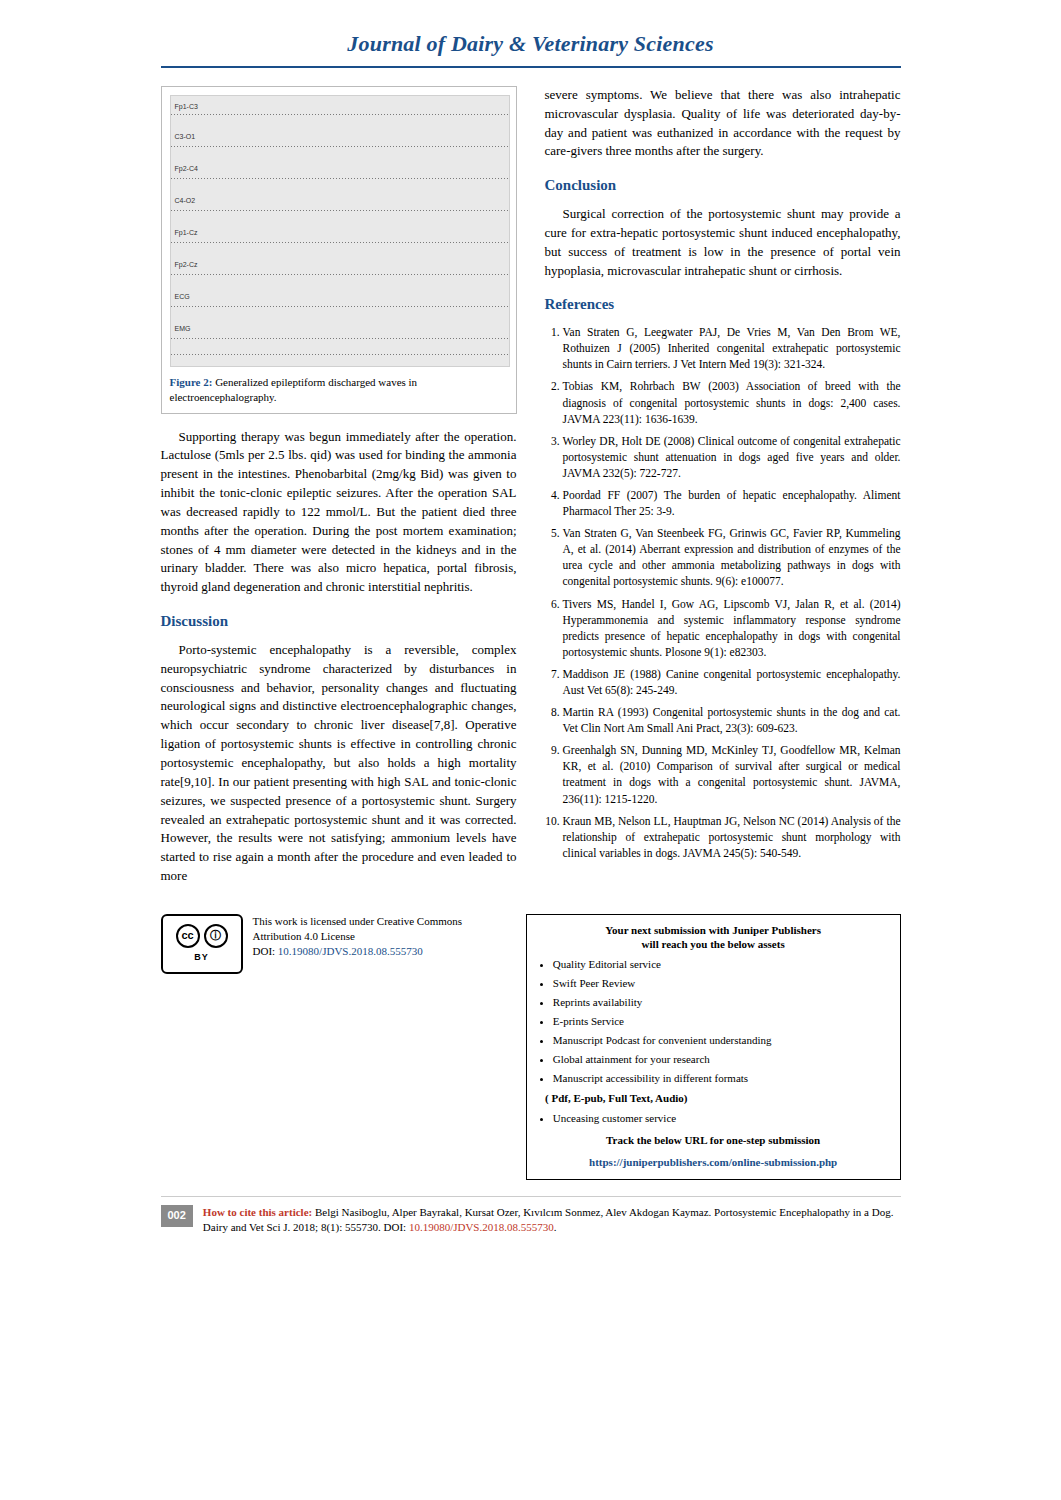Journal of Dairy & Veterinary Sciences
Fp1-C3
C3-O1
Fp2-C4
C4-O2
Fp1-Cz
Fp2-Cz
ECG
EMG
Figure 2: Generalized epileptiform discharged waves in electroencephalography.
Supporting therapy was begun immediately after the operation. Lactulose (5mls per 2.5 lbs. qid) was used for binding the ammonia present in the intestines. Phenobarbital (2mg/kg Bid) was given to inhibit the tonic-clonic epileptic seizures. After the operation SAL was decreased rapidly to 122 mmol/L. But the patient died three months after the operation. During the post mortem examination; stones of 4 mm diameter were detected in the kidneys and in the urinary bladder. There was also micro hepatica, portal fibrosis, thyroid gland degeneration and chronic interstitial nephritis.
Discussion
Porto-systemic encephalopathy is a reversible, complex neuropsychiatric syndrome characterized by disturbances in consciousness and behavior, personality changes and fluctuating neurological signs and distinctive electroencephalographic changes, which occur secondary to chronic liver disease[7,8]. Operative ligation of portosystemic shunts is effective in controlling chronic portosystemic encephalopathy, but also holds a high mortality rate[9,10]. In our patient presenting with high SAL and tonic-clonic seizures, we suspected presence of a portosystemic shunt. Surgery revealed an extrahepatic portosystemic shunt and it was corrected. However, the results were not satisfying; ammonium levels have started to rise again a month after the procedure and even leaded to more
severe symptoms. We believe that there was also intrahepatic microvascular dysplasia. Quality of life was deteriorated day-by-day and patient was euthanized in accordance with the request by care-givers three months after the surgery.
Conclusion
Surgical correction of the portosystemic shunt may provide a cure for extra-hepatic portosystemic shunt induced encephalopathy, but success of treatment is low in the presence of portal vein hypoplasia, microvascular intrahepatic shunt or cirrhosis.
References
Van Straten G, Leegwater PAJ, De Vries M, Van Den Brom WE, Rothuizen J (2005) Inherited congenital extrahepatic portosystemic shunts in Cairn terriers. J Vet Intern Med 19(3): 321-324.
Tobias KM, Rohrbach BW (2003) Association of breed with the diagnosis of congenital portosystemic shunts in dogs: 2,400 cases. JAVMA 223(11): 1636-1639.
Worley DR, Holt DE (2008) Clinical outcome of congenital extrahepatic portosystemic shunt attenuation in dogs aged five years and older. JAVMA 232(5): 722-727.
Poordad FF (2007) The burden of hepatic encephalopathy. Aliment Pharmacol Ther 25: 3-9.
Van Straten G, Van Steenbeek FG, Grinwis GC, Favier RP, Kummeling A, et al. (2014) Aberrant expression and distribution of enzymes of the urea cycle and other ammonia metabolizing pathways in dogs with congenital portosystemic shunts. 9(6): e100077.
Tivers MS, Handel I, Gow AG, Lipscomb VJ, Jalan R, et al. (2014) Hyperammonemia and systemic inflammatory response syndrome predicts presence of hepatic encephalopathy in dogs with congenital portosystemic shunts. Plosone 9(1): e82303.
Maddison JE (1988) Canine congenital portosystemic encephalopathy. Aust Vet 65(8): 245-249.
Martin RA (1993) Congenital portosystemic shunts in the dog and cat. Vet Clin Nort Am Small Ani Pract, 23(3): 609-623.
Greenhalgh SN, Dunning MD, McKinley TJ, Goodfellow MR, Kelman KR, et al. (2010) Comparison of survival after surgical or medical treatment in dogs with a congenital portosystemic shunt. JAVMA, 236(11): 1215-1220.
Kraun MB, Nelson LL, Hauptman JG, Nelson NC (2014) Analysis of the relationship of extrahepatic portosystemic shunt morphology with clinical variables in dogs. JAVMA 245(5): 540-549.
cc
ⓘ
BY
This work is licensed under Creative Commons Attribution 4.0 License
DOI: 10.19080/JDVS.2018.08.555730
Your next submission with Juniper Publishers
will reach you the below assets
Quality Editorial service
Swift Peer Review
Reprints availability
E-prints Service
Manuscript Podcast for convenient understanding
Global attainment for your research
Manuscript accessibility in different formats
( Pdf, E-pub, Full Text, Audio)
Unceasing customer service
Track the below URL for one-step submission
https://juniperpublishers.com/online-submission.php
002
How to cite this article: Belgi Nasiboglu, Alper Bayrakal, Kursat Ozer, Kıvılcım Sonmez, Alev Akdogan Kaymaz. Portosystemic Encephalopathy in a Dog. Dairy and Vet Sci J. 2018; 8(1): 555730. DOI: 10.19080/JDVS.2018.08.555730.